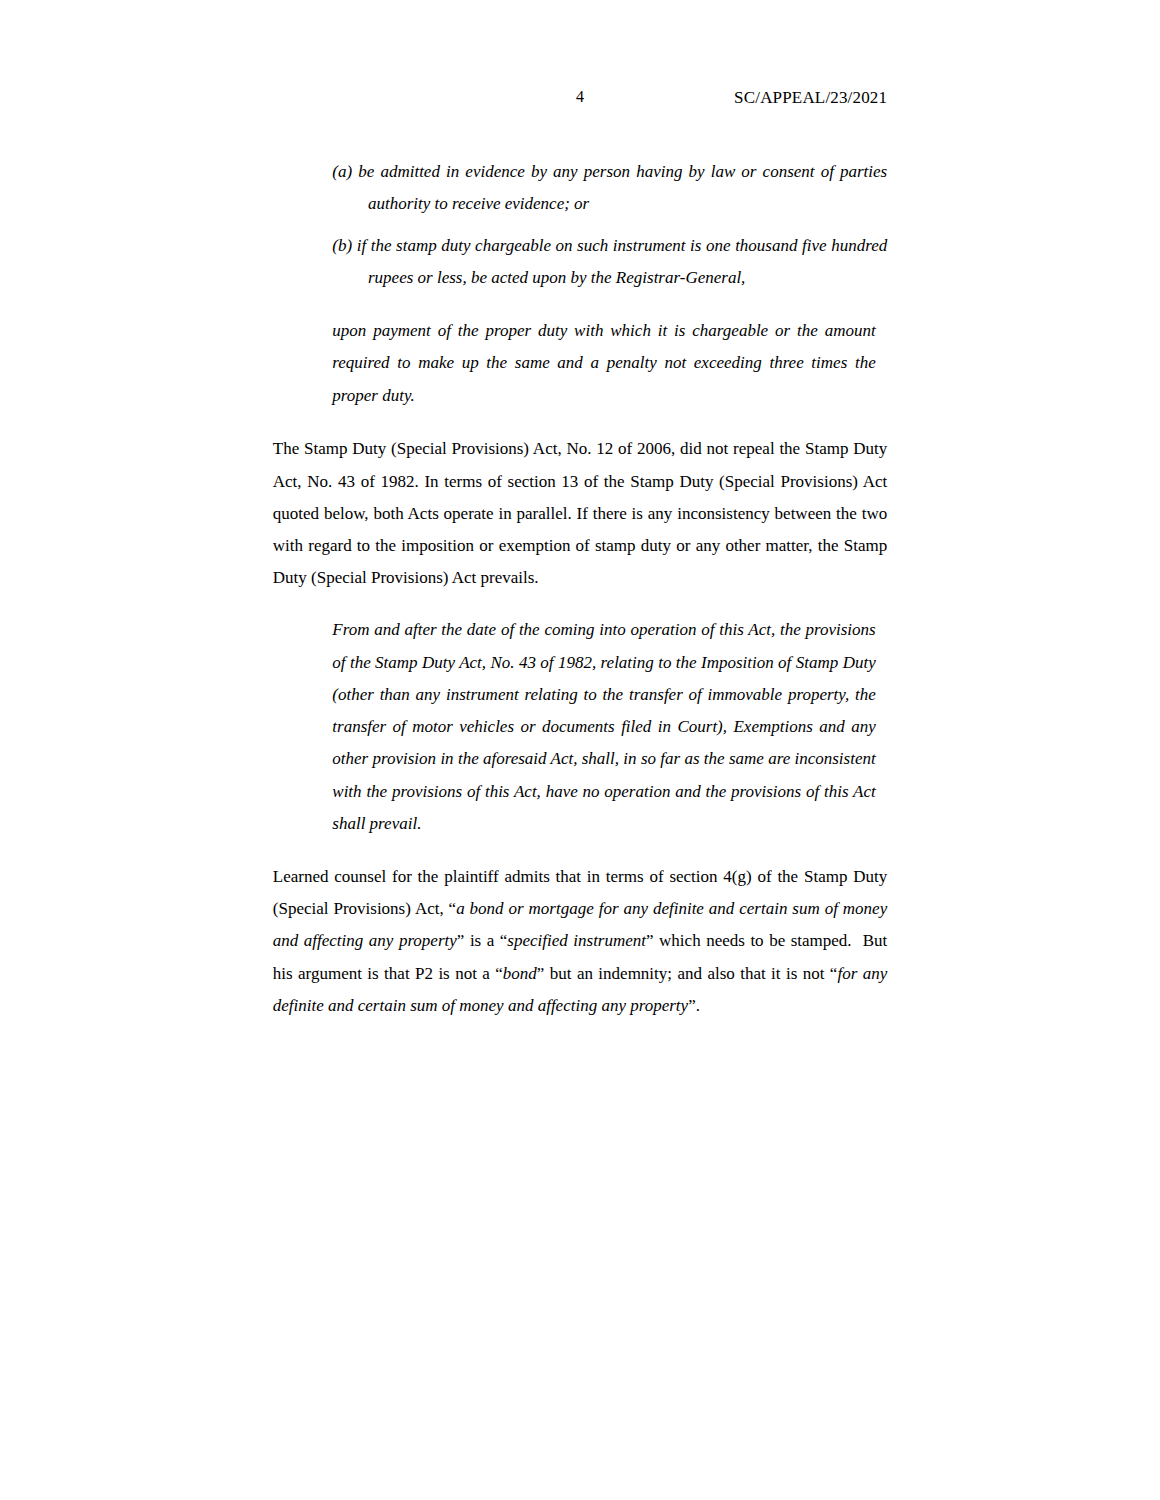4 SC/APPEAL/23/2021
(a) be admitted in evidence by any person having by law or consent of parties authority to receive evidence; or
(b) if the stamp duty chargeable on such instrument is one thousand five hundred rupees or less, be acted upon by the Registrar-General,
upon payment of the proper duty with which it is chargeable or the amount required to make up the same and a penalty not exceeding three times the proper duty.
The Stamp Duty (Special Provisions) Act, No. 12 of 2006, did not repeal the Stamp Duty Act, No. 43 of 1982. In terms of section 13 of the Stamp Duty (Special Provisions) Act quoted below, both Acts operate in parallel. If there is any inconsistency between the two with regard to the imposition or exemption of stamp duty or any other matter, the Stamp Duty (Special Provisions) Act prevails.
From and after the date of the coming into operation of this Act, the provisions of the Stamp Duty Act, No. 43 of 1982, relating to the Imposition of Stamp Duty (other than any instrument relating to the transfer of immovable property, the transfer of motor vehicles or documents filed in Court), Exemptions and any other provision in the aforesaid Act, shall, in so far as the same are inconsistent with the provisions of this Act, have no operation and the provisions of this Act shall prevail.
Learned counsel for the plaintiff admits that in terms of section 4(g) of the Stamp Duty (Special Provisions) Act, “a bond or mortgage for any definite and certain sum of money and affecting any property” is a “specified instrument” which needs to be stamped. But his argument is that P2 is not a “bond” but an indemnity; and also that it is not “for any definite and certain sum of money and affecting any property”.